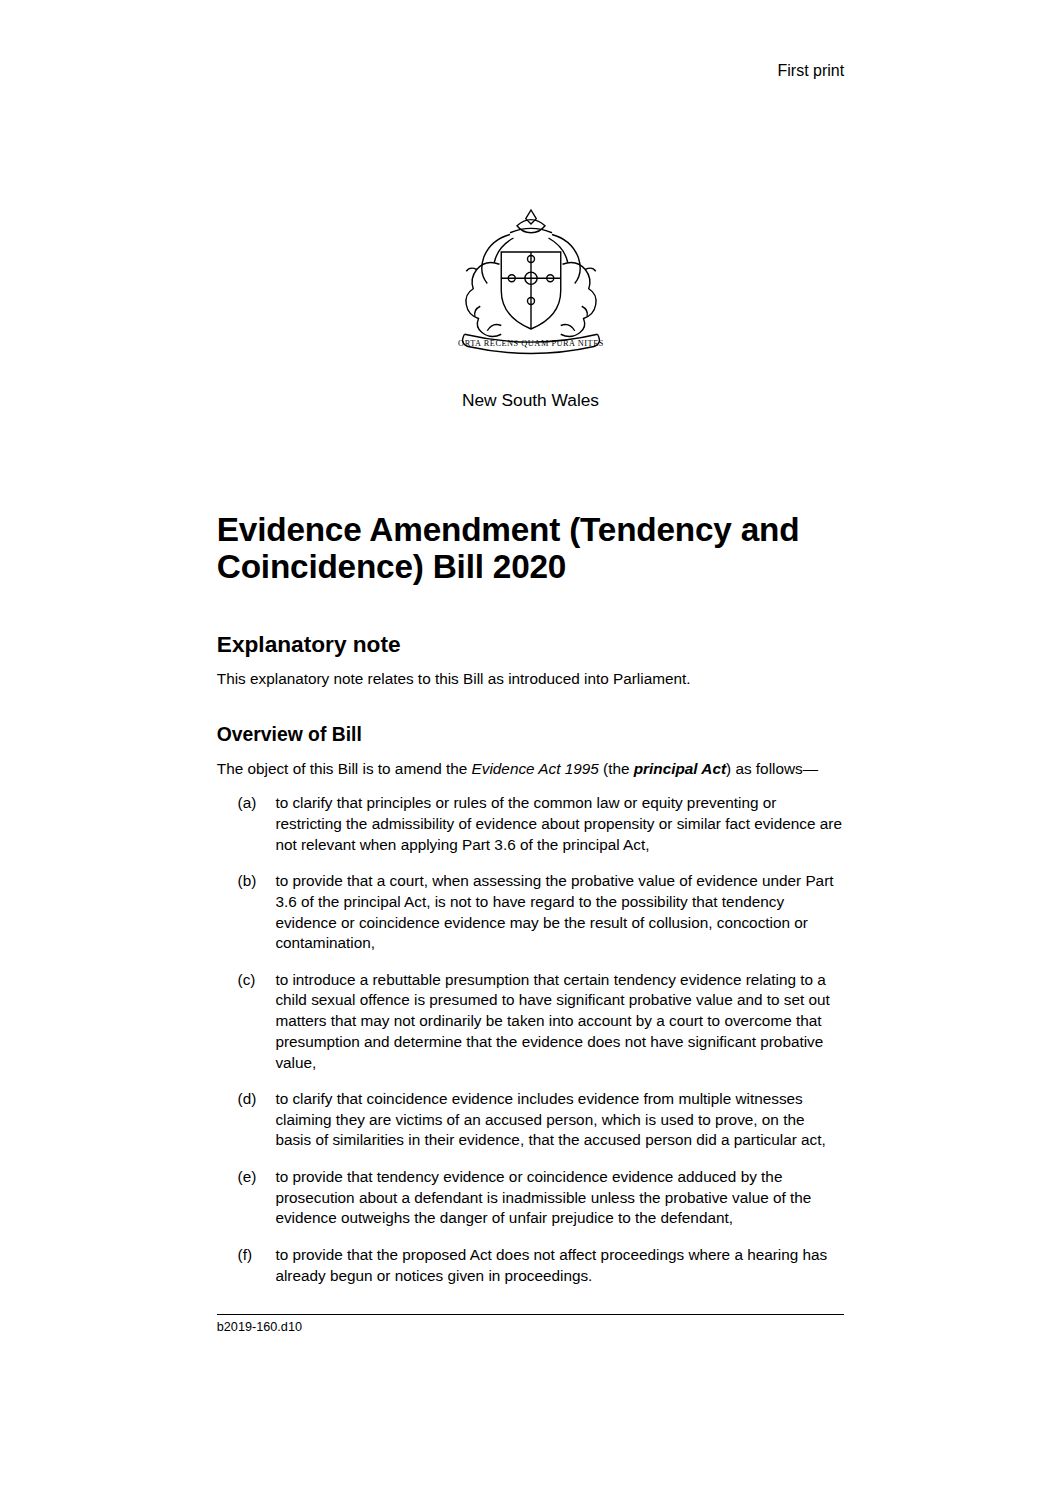First print
ORTA RECENS QUAM PURA NITES
New South Wales
Evidence Amendment (Tendency and
Coincidence) Bill 2020
Explanatory note
This explanatory note relates to this Bill as introduced into Parliament.
Overview of Bill
The object of this Bill is to amend the Evidence Act 1995 (the principal Act) as follows—
(a) to clarify that principles or rules of the common law or equity preventing or restricting the admissibility of evidence about propensity or similar fact evidence are not relevant when applying Part 3.6 of the principal Act,
(b) to provide that a court, when assessing the probative value of evidence under Part 3.6 of the principal Act, is not to have regard to the possibility that tendency evidence or coincidence evidence may be the result of collusion, concoction or contamination,
(c) to introduce a rebuttable presumption that certain tendency evidence relating to a child sexual offence is presumed to have significant probative value and to set out matters that may not ordinarily be taken into account by a court to overcome that presumption and determine that the evidence does not have significant probative value,
(d) to clarify that coincidence evidence includes evidence from multiple witnesses claiming they are victims of an accused person, which is used to prove, on the basis of similarities in their evidence, that the accused person did a particular act,
(e) to provide that tendency evidence or coincidence evidence adduced by the prosecution about a defendant is inadmissible unless the probative value of the evidence outweighs the danger of unfair prejudice to the defendant,
(f) to provide that the proposed Act does not affect proceedings where a hearing has already begun or notices given in proceedings.
b2019-160.d10